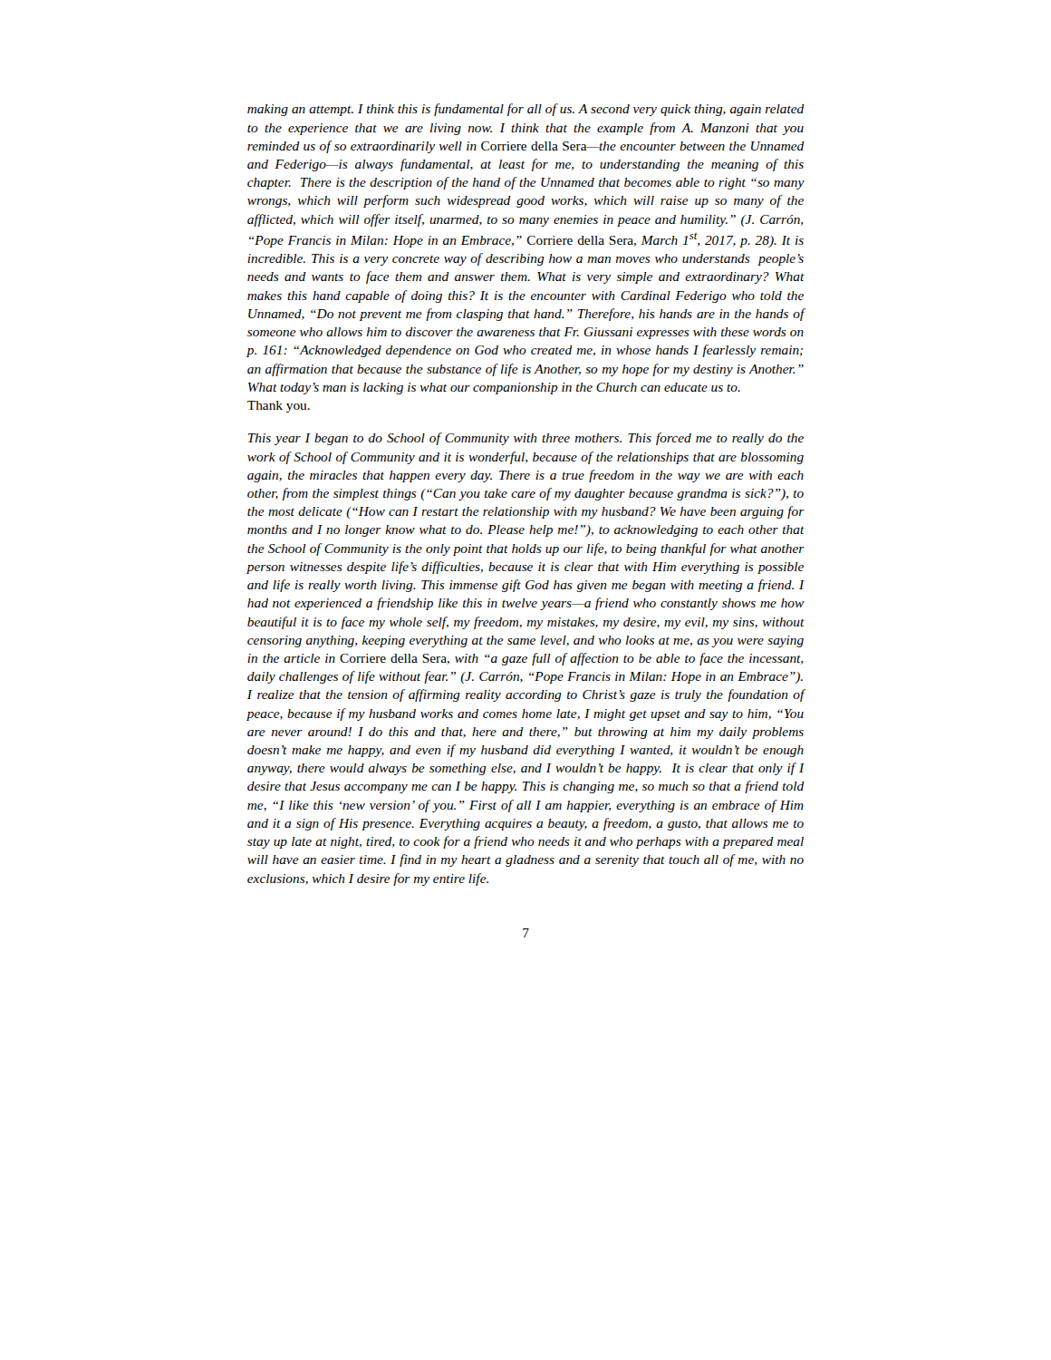making an attempt. I think this is fundamental for all of us. A second very quick thing, again related to the experience that we are living now. I think that the example from A. Manzoni that you reminded us of so extraordinarily well in Corriere della Sera—the encounter between the Unnamed and Federigo—is always fundamental, at least for me, to understanding the meaning of this chapter. There is the description of the hand of the Unnamed that becomes able to right “so many wrongs, which will perform such widespread good works, which will raise up so many of the afflicted, which will offer itself, unarmed, to so many enemies in peace and humility.” (J. Carrón, “Pope Francis in Milan: Hope in an Embrace,” Corriere della Sera, March 1st, 2017, p. 28). It is incredible. This is a very concrete way of describing how a man moves who understands people’s needs and wants to face them and answer them. What is very simple and extraordinary? What makes this hand capable of doing this? It is the encounter with Cardinal Federigo who told the Unnamed, “Do not prevent me from clasping that hand.” Therefore, his hands are in the hands of someone who allows him to discover the awareness that Fr. Giussani expresses with these words on p. 161: “Acknowledged dependence on God who created me, in whose hands I fearlessly remain; an affirmation that because the substance of life is Another, so my hope for my destiny is Another.” What today’s man is lacking is what our companionship in the Church can educate us to.
Thank you.
This year I began to do School of Community with three mothers. This forced me to really do the work of School of Community and it is wonderful, because of the relationships that are blossoming again, the miracles that happen every day. There is a true freedom in the way we are with each other, from the simplest things (“Can you take care of my daughter because grandma is sick?”), to the most delicate (“How can I restart the relationship with my husband? We have been arguing for months and I no longer know what to do. Please help me!”), to acknowledging to each other that the School of Community is the only point that holds up our life, to being thankful for what another person witnesses despite life’s difficulties, because it is clear that with Him everything is possible and life is really worth living. This immense gift God has given me began with meeting a friend. I had not experienced a friendship like this in twelve years—a friend who constantly shows me how beautiful it is to face my whole self, my freedom, my mistakes, my desire, my evil, my sins, without censoring anything, keeping everything at the same level, and who looks at me, as you were saying in the article in Corriere della Sera, with “a gaze full of affection to be able to face the incessant, daily challenges of life without fear.” (J. Carrón, “Pope Francis in Milan: Hope in an Embrace”). I realize that the tension of affirming reality according to Christ’s gaze is truly the foundation of peace, because if my husband works and comes home late, I might get upset and say to him, “You are never around! I do this and that, here and there,” but throwing at him my daily problems doesn’t make me happy, and even if my husband did everything I wanted, it wouldn’t be enough anyway, there would always be something else, and I wouldn’t be happy. It is clear that only if I desire that Jesus accompany me can I be happy. This is changing me, so much so that a friend told me, “I like this ‘new version’ of you.” First of all I am happier, everything is an embrace of Him and it a sign of His presence. Everything acquires a beauty, a freedom, a gusto, that allows me to stay up late at night, tired, to cook for a friend who needs it and who perhaps with a prepared meal will have an easier time. I find in my heart a gladness and a serenity that touch all of me, with no exclusions, which I desire for my entire life.
7